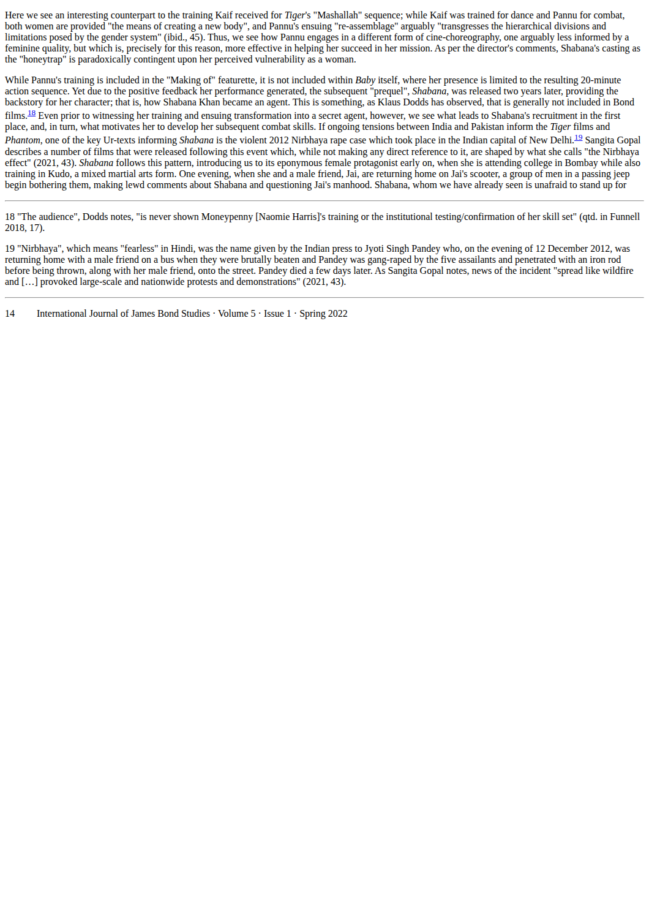Here we see an interesting counterpart to the training Kaif received for Tiger's "Mashallah" sequence; while Kaif was trained for dance and Pannu for combat, both women are provided "the means of creating a new body", and Pannu's ensuing "re-assemblage" arguably "transgresses the hierarchical divisions and limitations posed by the gender system" (ibid., 45). Thus, we see how Pannu engages in a different form of cine-choreography, one arguably less informed by a feminine quality, but which is, precisely for this reason, more effective in helping her succeed in her mission. As per the director's comments, Shabana's casting as the "honeytrap" is paradoxically contingent upon her perceived vulnerability as a woman.
While Pannu's training is included in the "Making of" featurette, it is not included within Baby itself, where her presence is limited to the resulting 20-minute action sequence. Yet due to the positive feedback her performance generated, the subsequent "prequel", Shabana, was released two years later, providing the backstory for her character; that is, how Shabana Khan became an agent. This is something, as Klaus Dodds has observed, that is generally not included in Bond films.18 Even prior to witnessing her training and ensuing transformation into a secret agent, however, we see what leads to Shabana's recruitment in the first place, and, in turn, what motivates her to develop her subsequent combat skills. If ongoing tensions between India and Pakistan inform the Tiger films and Phantom, one of the key Ur-texts informing Shabana is the violent 2012 Nirbhaya rape case which took place in the Indian capital of New Delhi.19 Sangita Gopal describes a number of films that were released following this event which, while not making any direct reference to it, are shaped by what she calls "the Nirbhaya effect" (2021, 43). Shabana follows this pattern, introducing us to its eponymous female protagonist early on, when she is attending college in Bombay while also training in Kudo, a mixed martial arts form. One evening, when she and a male friend, Jai, are returning home on Jai's scooter, a group of men in a passing jeep begin bothering them, making lewd comments about Shabana and questioning Jai's manhood. Shabana, whom we have already seen is unafraid to stand up for
18 "The audience", Dodds notes, "is never shown Moneypenny [Naomie Harris]'s training or the institutional testing/confirmation of her skill set" (qtd. in Funnell 2018, 17).
19 "Nirbhaya", which means "fearless" in Hindi, was the name given by the Indian press to Jyoti Singh Pandey who, on the evening of 12 December 2012, was returning home with a male friend on a bus when they were brutally beaten and Pandey was gang-raped by the five assailants and penetrated with an iron rod before being thrown, along with her male friend, onto the street. Pandey died a few days later. As Sangita Gopal notes, news of the incident "spread like wildfire and […] provoked large-scale and nationwide protests and demonstrations" (2021, 43).
14 International Journal of James Bond Studies · Volume 5 · Issue 1 · Spring 2022